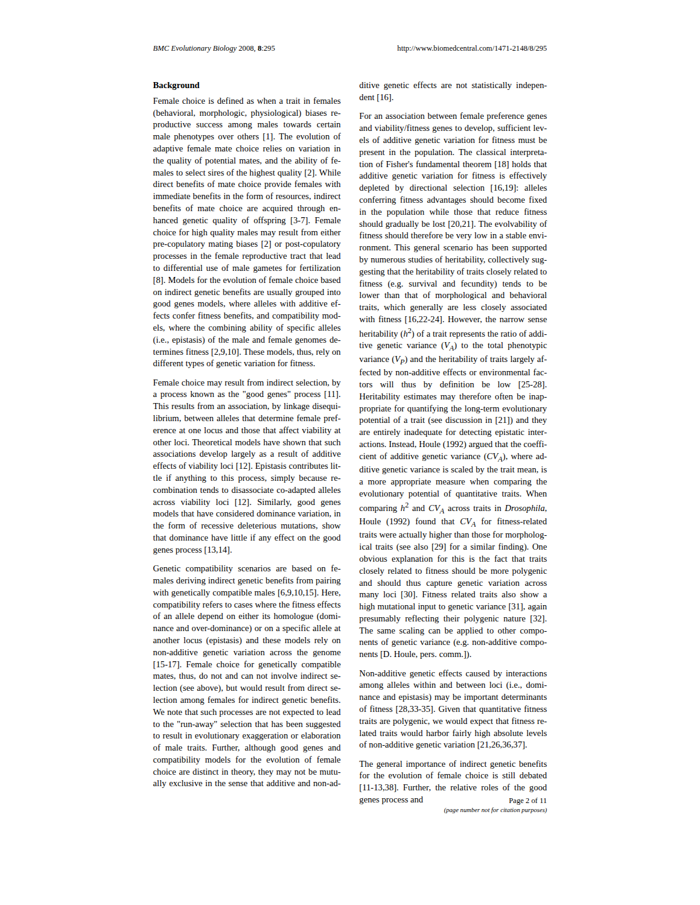BMC Evolutionary Biology 2008, 8:295
http://www.biomedcentral.com/1471-2148/8/295
Background
Female choice is defined as when a trait in females (behavioral, morphologic, physiological) biases reproductive success among males towards certain male phenotypes over others [1]. The evolution of adaptive female mate choice relies on variation in the quality of potential mates, and the ability of females to select sires of the highest quality [2]. While direct benefits of mate choice provide females with immediate benefits in the form of resources, indirect benefits of mate choice are acquired through enhanced genetic quality of offspring [3-7]. Female choice for high quality males may result from either pre-copulatory mating biases [2] or post-copulatory processes in the female reproductive tract that lead to differential use of male gametes for fertilization [8]. Models for the evolution of female choice based on indirect genetic benefits are usually grouped into good genes models, where alleles with additive effects confer fitness benefits, and compatibility models, where the combining ability of specific alleles (i.e., epistasis) of the male and female genomes determines fitness [2,9,10]. These models, thus, rely on different types of genetic variation for fitness.
Female choice may result from indirect selection, by a process known as the "good genes" process [11]. This results from an association, by linkage disequilibrium, between alleles that determine female preference at one locus and those that affect viability at other loci. Theoretical models have shown that such associations develop largely as a result of additive effects of viability loci [12]. Epistasis contributes little if anything to this process, simply because recombination tends to disassociate co-adapted alleles across viability loci [12]. Similarly, good genes models that have considered dominance variation, in the form of recessive deleterious mutations, show that dominance have little if any effect on the good genes process [13,14].
Genetic compatibility scenarios are based on females deriving indirect genetic benefits from pairing with genetically compatible males [6,9,10,15]. Here, compatibility refers to cases where the fitness effects of an allele depend on either its homologue (dominance and over-dominance) or on a specific allele at another locus (epistasis) and these models rely on non-additive genetic variation across the genome [15-17]. Female choice for genetically compatible mates, thus, do not and can not involve indirect selection (see above), but would result from direct selection among females for indirect genetic benefits. We note that such processes are not expected to lead to the "run-away" selection that has been suggested to result in evolutionary exaggeration or elaboration of male traits. Further, although good genes and compatibility models for the evolution of female choice are distinct in theory, they may not be mutually exclusive in the sense that additive and non-additive genetic effects are not statistically independent [16].
For an association between female preference genes and viability/fitness genes to develop, sufficient levels of additive genetic variation for fitness must be present in the population. The classical interpretation of Fisher's fundamental theorem [18] holds that additive genetic variation for fitness is effectively depleted by directional selection [16,19]: alleles conferring fitness advantages should become fixed in the population while those that reduce fitness should gradually be lost [20,21]. The evolvability of fitness should therefore be very low in a stable environment. This general scenario has been supported by numerous studies of heritability, collectively suggesting that the heritability of traits closely related to fitness (e.g. survival and fecundity) tends to be lower than that of morphological and behavioral traits, which generally are less closely associated with fitness [16,22-24]. However, the narrow sense heritability (h2) of a trait represents the ratio of additive genetic variance (VA) to the total phenotypic variance (VP) and the heritability of traits largely affected by non-additive effects or environmental factors will thus by definition be low [25-28]. Heritability estimates may therefore often be inappropriate for quantifying the long-term evolutionary potential of a trait (see discussion in [21]) and they are entirely inadequate for detecting epistatic interactions. Instead, Houle (1992) argued that the coefficient of additive genetic variance (CVA), where additive genetic variance is scaled by the trait mean, is a more appropriate measure when comparing the evolutionary potential of quantitative traits. When comparing h2 and CVA across traits in Drosophila, Houle (1992) found that CVA for fitness-related traits were actually higher than those for morphological traits (see also [29] for a similar finding). One obvious explanation for this is the fact that traits closely related to fitness should be more polygenic and should thus capture genetic variation across many loci [30]. Fitness related traits also show a high mutational input to genetic variance [31], again presumably reflecting their polygenic nature [32]. The same scaling can be applied to other components of genetic variance (e.g. non-additive components [D. Houle, pers. comm.]).
Non-additive genetic effects caused by interactions among alleles within and between loci (i.e., dominance and epistasis) may be important determinants of fitness [28,33-35]. Given that quantitative fitness traits are polygenic, we would expect that fitness related traits would harbor fairly high absolute levels of non-additive genetic variation [21,26,36,37].
The general importance of indirect genetic benefits for the evolution of female choice is still debated [11-13,38]. Further, the relative roles of the good genes process and
Page 2 of 11
(page number not for citation purposes)